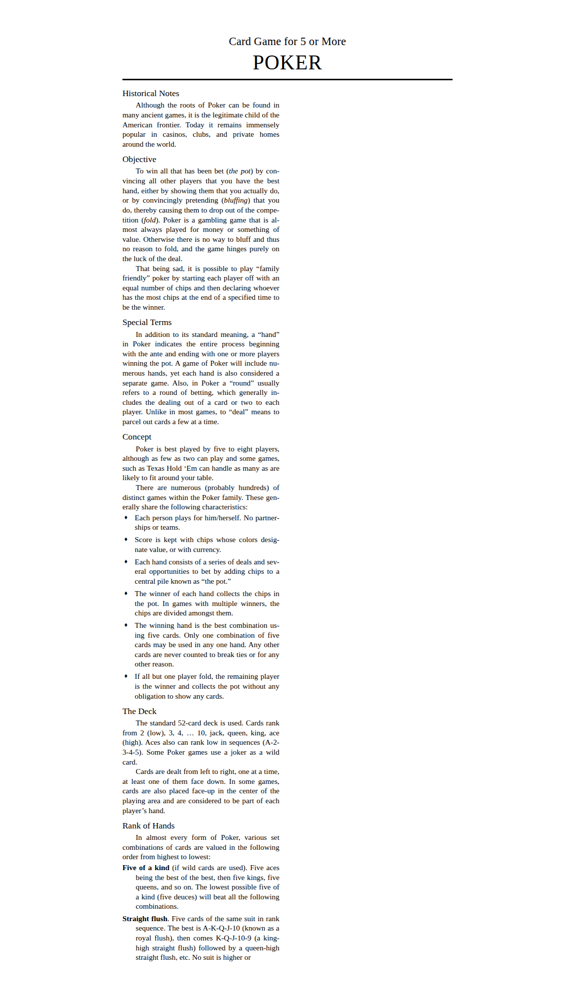Card Game for 5 or More
POKER
Historical Notes
Although the roots of Poker can be found in many ancient games, it is the legitimate child of the American frontier. Today it remains immensely popular in casinos, clubs, and private homes around the world.
Objective
To win all that has been bet (the pot) by convincing all other players that you have the best hand, either by showing them that you actually do, or by convincingly pretending (bluffing) that you do, thereby causing them to drop out of the competition (fold). Poker is a gambling game that is almost always played for money or something of value. Otherwise there is no way to bluff and thus no reason to fold, and the game hinges purely on the luck of the deal.
That being sad, it is possible to play “family friendly” poker by starting each player off with an equal number of chips and then declaring whoever has the most chips at the end of a specified time to be the winner.
Special Terms
In addition to its standard meaning, a “hand” in Poker indicates the entire process beginning with the ante and ending with one or more players winning the pot. A game of Poker will include numerous hands, yet each hand is also considered a separate game. Also, in Poker a “round” usually refers to a round of betting, which generally includes the dealing out of a card or two to each player. Unlike in most games, to “deal” means to parcel out cards a few at a time.
Concept
Poker is best played by five to eight players, although as few as two can play and some games, such as Texas Hold ‘Em can handle as many as are likely to fit around your table.
There are numerous (probably hundreds) of distinct games within the Poker family. These generally share the following characteristics:
Each person plays for him/herself. No partnerships or teams.
Score is kept with chips whose colors designate value, or with currency.
Each hand consists of a series of deals and several opportunities to bet by adding chips to a central pile known as “the pot.”
The winner of each hand collects the chips in the pot. In games with multiple winners, the chips are divided amongst them.
The winning hand is the best combination using five cards. Only one combination of five cards may be used in any one hand. Any other cards are never counted to break ties or for any other reason.
If all but one player fold, the remaining player is the winner and collects the pot without any obligation to show any cards.
The Deck
The standard 52-card deck is used. Cards rank from 2 (low), 3, 4, … 10, jack, queen, king, ace (high). Aces also can rank low in sequences (A-2-3-4-5). Some Poker games use a joker as a wild card.
Cards are dealt from left to right, one at a time, at least one of them face down. In some games, cards are also placed face-up in the center of the playing area and are considered to be part of each player’s hand.
Rank of Hands
In almost every form of Poker, various set combinations of cards are valued in the following order from highest to lowest:
Five of a kind (if wild cards are used). Five aces being the best of the best, then five kings, five queens, and so on. The lowest possible five of a kind (five deuces) will beat all the following combinations.
Straight flush. Five cards of the same suit in rank sequence. The best is A-K-Q-J-10 (known as a royal flush), then comes K-Q-J-10-9 (a king-high straight flush) followed by a queen-high straight flush, etc. No suit is higher or